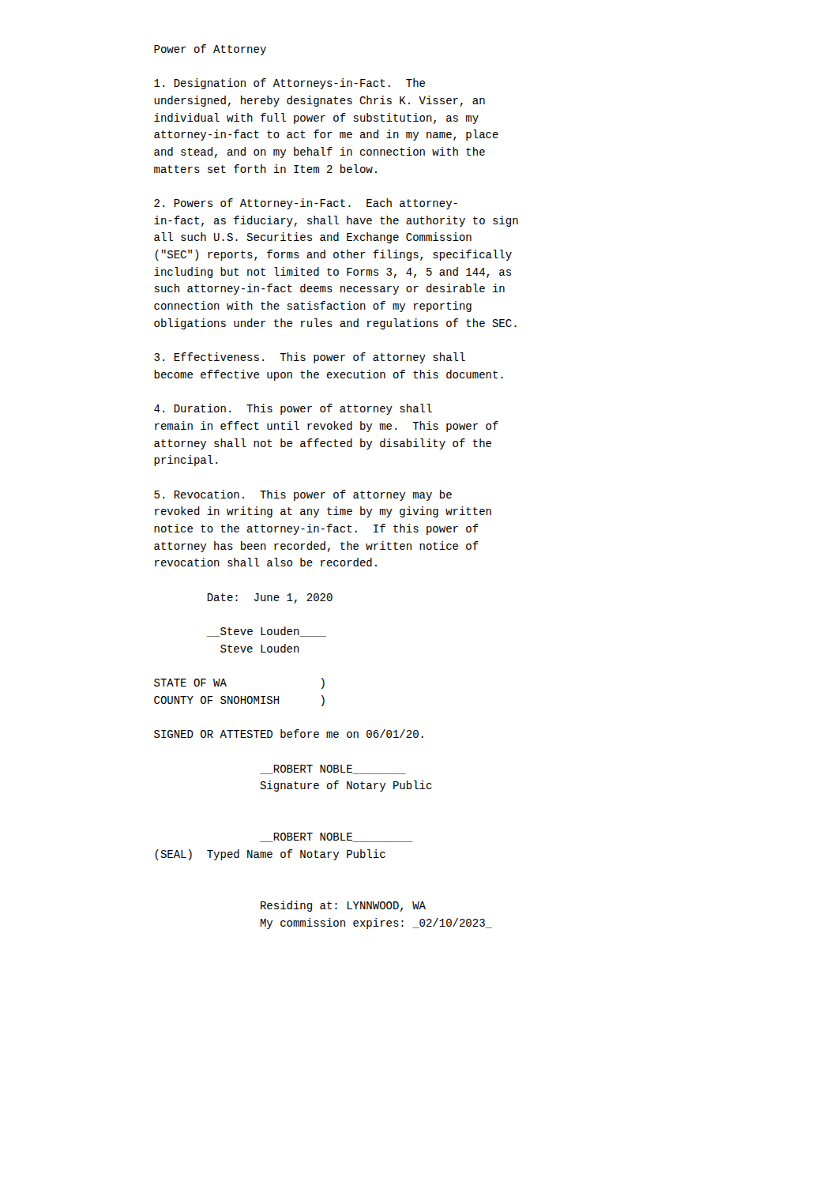Power of Attorney

1. Designation of Attorneys-in-Fact.  The
undersigned, hereby designates Chris K. Visser, an
individual with full power of substitution, as my
attorney-in-fact to act for me and in my name, place
and stead, and on my behalf in connection with the
matters set forth in Item 2 below.

2. Powers of Attorney-in-Fact.  Each attorney-
in-fact, as fiduciary, shall have the authority to sign
all such U.S. Securities and Exchange Commission
("SEC") reports, forms and other filings, specifically
including but not limited to Forms 3, 4, 5 and 144, as
such attorney-in-fact deems necessary or desirable in
connection with the satisfaction of my reporting
obligations under the rules and regulations of the SEC.

3. Effectiveness.  This power of attorney shall
become effective upon the execution of this document.

4. Duration.  This power of attorney shall
remain in effect until revoked by me.  This power of
attorney shall not be affected by disability of the
principal.

5. Revocation.  This power of attorney may be
revoked in writing at any time by my giving written
notice to the attorney-in-fact.  If this power of
attorney has been recorded, the written notice of
revocation shall also be recorded.

        Date:  June 1, 2020

        __Steve Louden____
          Steve Louden

STATE OF WA              )
COUNTY OF SNOHOMISH      )

SIGNED OR ATTESTED before me on 06/01/20.

                __ROBERT NOBLE________
                Signature of Notary Public


                __ROBERT NOBLE_________
(SEAL)  Typed Name of Notary Public


                Residing at: LYNNWOOD, WA
                My commission expires: _02/10/2023_